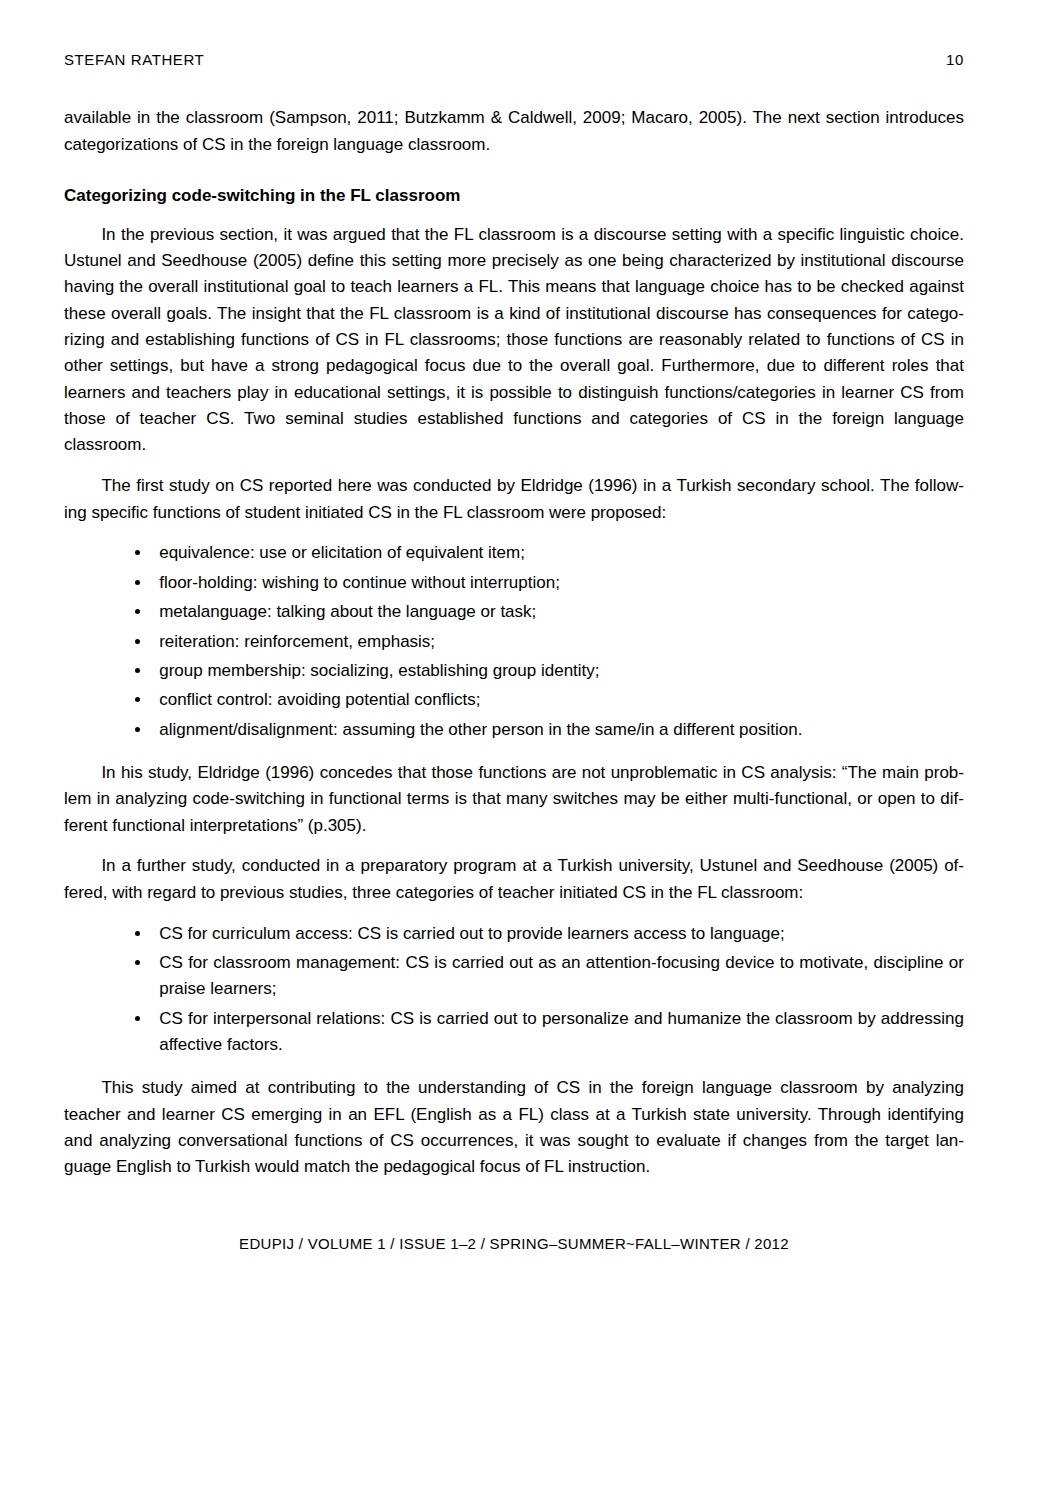Stefan Rathert 10
available in the classroom (Sampson, 2011; Butzkamm & Caldwell, 2009; Macaro, 2005). The next section introduces categorizations of CS in the foreign language classroom.
Categorizing code-switching in the FL classroom
In the previous section, it was argued that the FL classroom is a discourse setting with a specific linguistic choice. Ustunel and Seedhouse (2005) define this setting more precisely as one being characterized by institutional discourse having the overall institutional goal to teach learners a FL. This means that language choice has to be checked against these overall goals. The insight that the FL classroom is a kind of institutional discourse has consequences for categorizing and establishing functions of CS in FL classrooms; those functions are reasonably related to functions of CS in other settings, but have a strong pedagogical focus due to the overall goal. Furthermore, due to different roles that learners and teachers play in educational settings, it is possible to distinguish functions/categories in learner CS from those of teacher CS. Two seminal studies established functions and categories of CS in the foreign language classroom.
The first study on CS reported here was conducted by Eldridge (1996) in a Turkish secondary school. The following specific functions of student initiated CS in the FL classroom were proposed:
equivalence: use or elicitation of equivalent item;
floor-holding: wishing to continue without interruption;
metalanguage: talking about the language or task;
reiteration: reinforcement, emphasis;
group membership: socializing, establishing group identity;
conflict control: avoiding potential conflicts;
alignment/disalignment: assuming the other person in the same/in a different position.
In his study, Eldridge (1996) concedes that those functions are not unproblematic in CS analysis: “The main problem in analyzing code-switching in functional terms is that many switches may be either multi-functional, or open to different functional interpretations” (p.305).
In a further study, conducted in a preparatory program at a Turkish university, Ustunel and Seedhouse (2005) offered, with regard to previous studies, three categories of teacher initiated CS in the FL classroom:
CS for curriculum access: CS is carried out to provide learners access to language;
CS for classroom management: CS is carried out as an attention-focusing device to motivate, discipline or praise learners;
CS for interpersonal relations: CS is carried out to personalize and humanize the classroom by addressing affective factors.
This study aimed at contributing to the understanding of CS in the foreign language classroom by analyzing teacher and learner CS emerging in an EFL (English as a FL) class at a Turkish state university. Through identifying and analyzing conversational functions of CS occurrences, it was sought to evaluate if changes from the target language English to Turkish would match the pedagogical focus of FL instruction.
EDUPIJ / VOLUME 1 / ISSUE 1–2 / SPRING–SUMMER~FALL–WINTER / 2012